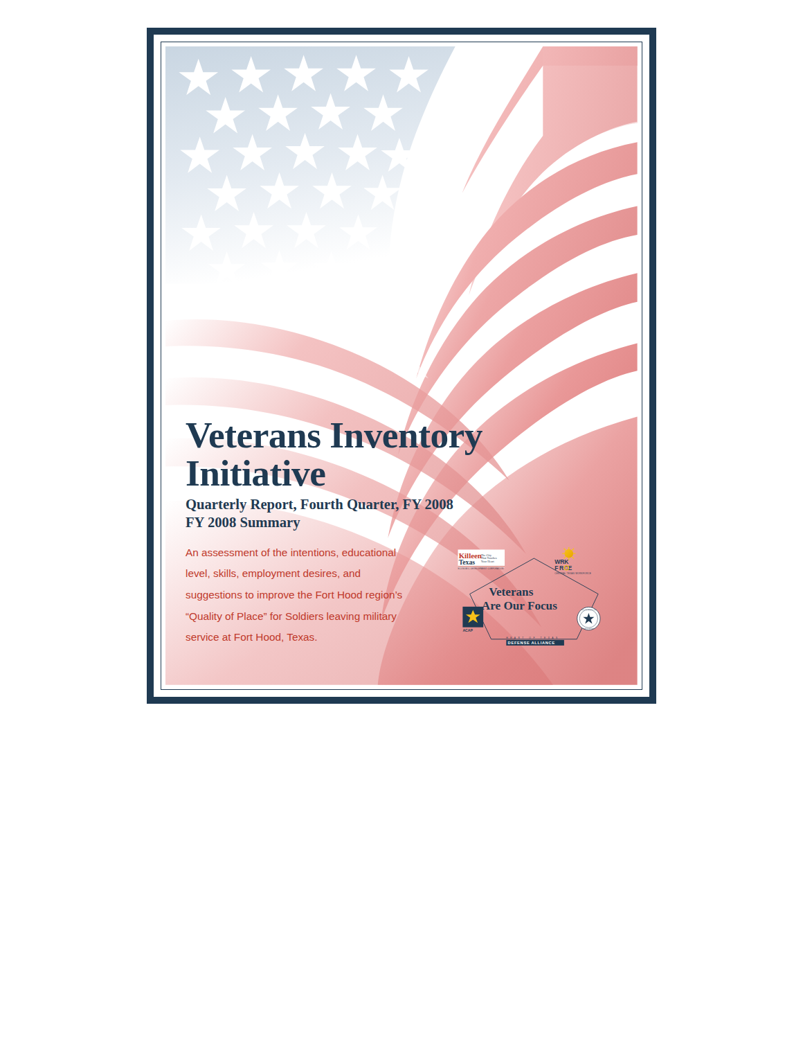Veterans Inventory Initiative
Quarterly Report, Fourth Quarter, FY 2008
FY 2008 Summary
An assessment of the intentions, educational level, skills, employment desires, and suggestions to improve the Fort Hood region’s “Quality of Place” for Soldiers leaving military service at Fort Hood, Texas.
Killeen Texas The City That Touches Your Heart ECONOMIC DEVELOPMENT CORPORATION W RK F RCE CENTRAL TEXAS WORKFORCE Veterans Are Our Focus ACAP TEXAS VETERANS COMMISSION H E A R T O F T E X A S DEFENSE ALLIANCE